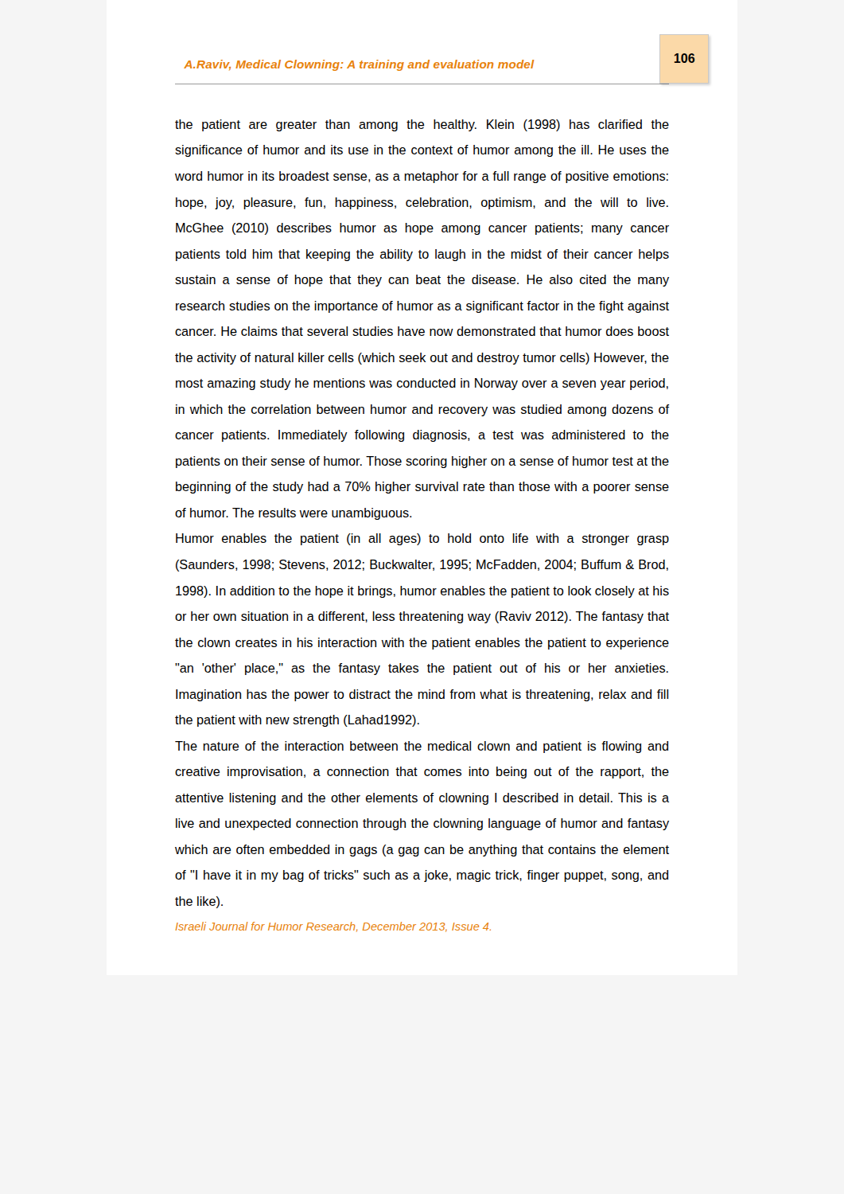A.Raviv, Medical Clowning: A training and evaluation model
106
the patient are greater than among the healthy. Klein (1998) has clarified the significance of humor and its use in the context of humor among the ill. He uses the word humor in its broadest sense, as a metaphor for a full range of positive emotions: hope, joy, pleasure, fun, happiness, celebration, optimism, and the will to live. McGhee (2010) describes humor as hope among cancer patients; many cancer patients told him that keeping the ability to laugh in the midst of their cancer helps sustain a sense of hope that they can beat the disease. He also cited the many research studies on the importance of humor as a significant factor in the fight against cancer. He claims that several studies have now demonstrated that humor does boost the activity of natural killer cells (which seek out and destroy tumor cells) However, the most amazing study he mentions was conducted in Norway over a seven year period, in which the correlation between humor and recovery was studied among dozens of cancer patients. Immediately following diagnosis, a test was administered to the patients on their sense of humor. Those scoring higher on a sense of humor test at the beginning of the study had a 70% higher survival rate than those with a poorer sense of humor. The results were unambiguous.
Humor enables the patient (in all ages) to hold onto life with a stronger grasp (Saunders, 1998; Stevens, 2012; Buckwalter, 1995; McFadden, 2004; Buffum & Brod, 1998). In addition to the hope it brings, humor enables the patient to look closely at his or her own situation in a different, less threatening way (Raviv 2012). The fantasy that the clown creates in his interaction with the patient enables the patient to experience "an 'other' place," as the fantasy takes the patient out of his or her anxieties. Imagination has the power to distract the mind from what is threatening, relax and fill the patient with new strength (Lahad1992).
The nature of the interaction between the medical clown and patient is flowing and creative improvisation, a connection that comes into being out of the rapport, the attentive listening and the other elements of clowning I described in detail. This is a live and unexpected connection through the clowning language of humor and fantasy which are often embedded in gags (a gag can be anything that contains the element of "I have it in my bag of tricks" such as a joke, magic trick, finger puppet, song, and the like).
Israeli Journal for Humor Research, December 2013, Issue 4.